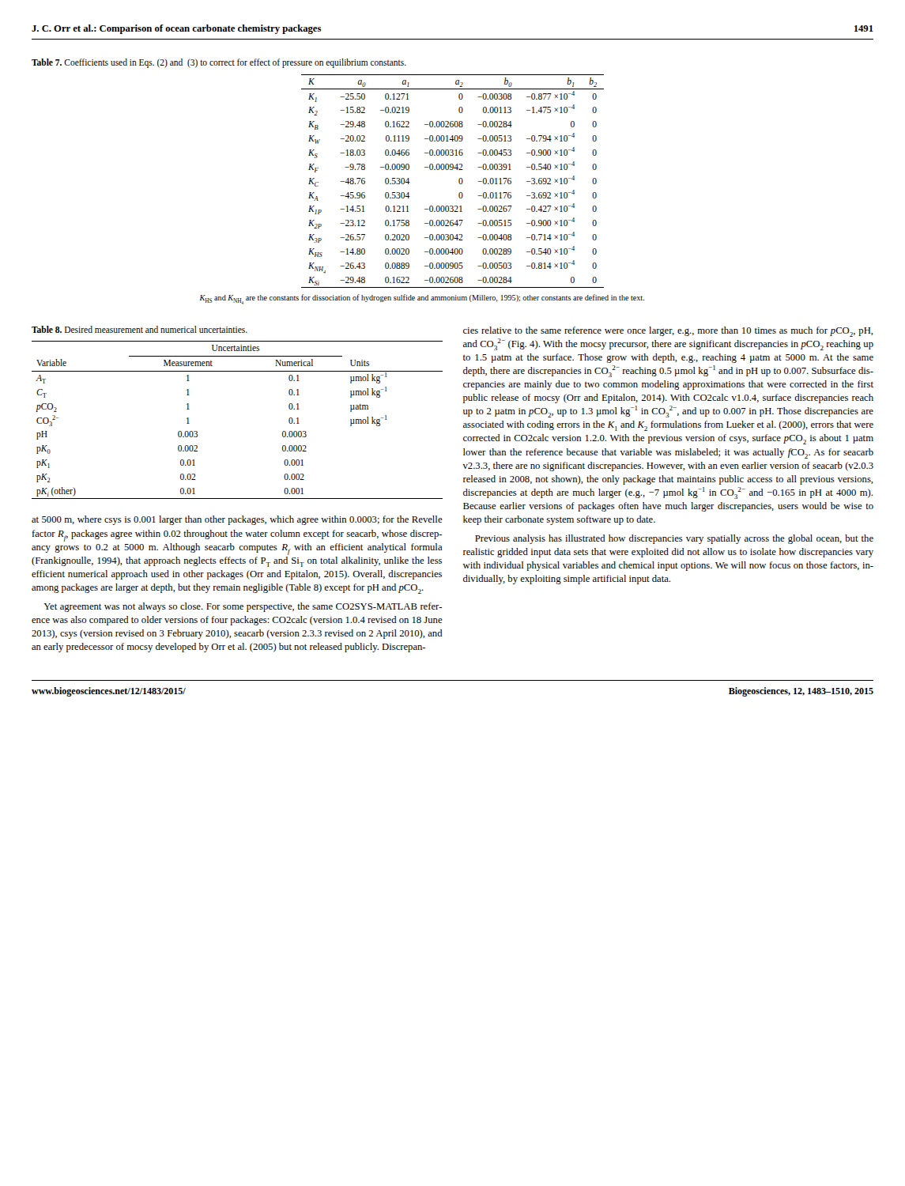J. C. Orr et al.: Comparison of ocean carbonate chemistry packages
1491
Table 7. Coefficients used in Eqs. (2) and (3) to correct for effect of pressure on equilibrium constants.
| K | a 0 | a 1 | a 2 | b 0 | b 1 | b 2 |
| --- | --- | --- | --- | --- | --- | --- |
| K 1 | −25.50 | 0.1271 | 0 | −0.00308 | −0.877 ×10 −4 | 0 |
| K 2 | −15.82 | −0.0219 | 0 | 0.00113 | −1.475 ×10 −4 | 0 |
| K B | −29.48 | 0.1622 | −0.002608 | −0.00284 | 0 | 0 |
| K W | −20.02 | 0.1119 | −0.001409 | −0.00513 | −0.794 ×10 −4 | 0 |
| K S | −18.03 | 0.0466 | −0.000316 | −0.00453 | −0.900 ×10 −4 | 0 |
| K F | −9.78 | −0.0090 | −0.000942 | −0.00391 | −0.540 ×10 −4 | 0 |
| K C | −48.76 | 0.5304 | 0 | −0.01176 | −3.692 ×10 −4 | 0 |
| K A | −45.96 | 0.5304 | 0 | −0.01176 | −3.692 ×10 −4 | 0 |
| K 1P | −14.51 | 0.1211 | −0.000321 | −0.00267 | −0.427 ×10 −4 | 0 |
| K 2P | −23.12 | 0.1758 | −0.002647 | −0.00515 | −0.900 ×10 −4 | 0 |
| K 3P | −26.57 | 0.2020 | −0.003042 | −0.00408 | −0.714 ×10 −4 | 0 |
| K HS | −14.80 | 0.0020 | −0.000400 | 0.00289 | −0.540 ×10 −4 | 0 |
| K NH 4 | −26.43 | 0.0889 | −0.000905 | −0.00503 | −0.814 ×10 −4 | 0 |
| K Si | −29.48 | 0.1622 | −0.002608 | −0.00284 | 0 | 0 |
KHS and KNH4 are the constants for dissociation of hydrogen sulfide and ammonium (Millero, 1995); other constants are defined in the text.
Table 8. Desired measurement and numerical uncertainties.
| | Uncertainties | |
| --- | --- | --- |
| Variable | Measurement | Numerical | Units |
| A T | 1 | 0.1 | µmol kg −1 |
| C T | 1 | 0.1 | µmol kg −1 |
| p CO 2 | 1 | 0.1 | µatm |
| CO 3 2− | 1 | 0.1 | µmol kg −1 |
| pH | 0.003 | 0.0003 | |
| p K 0 | 0.002 | 0.0002 | |
| p K 1 | 0.01 | 0.001 | |
| p K 2 | 0.02 | 0.002 | |
| p K i (other) | 0.01 | 0.001 | |
at 5000 m, where csys is 0.001 larger than other packages, which agree within 0.0003; for the Revelle factor Rf, packages agree within 0.02 throughout the water column except for seacarb, whose discrepancy grows to 0.2 at 5000 m. Although seacarb computes Rf with an efficient analytical formula (Frankignoulle, 1994), that approach neglects effects of PT and SiT on total alkalinity, unlike the less efficient numerical approach used in other packages (Orr and Epitalon, 2015). Overall, discrepancies among packages are larger at depth, but they remain negligible (Table 8) except for pH and p CO2.
Yet agreement was not always so close. For some perspective, the same CO2SYS-MATLAB reference was also compared to older versions of four packages: CO2calc (version 1.0.4 revised on 18 June 2013), csys (version revised on 3 February 2010), seacarb (version 2.3.3 revised on 2 April 2010), and an early predecessor of mocsy developed by Orr et al. (2005) but not released publicly. Discrepan-
cies relative to the same reference were once larger, e.g., more than 10 times as much for p CO2, pH, and CO32− (Fig. 4). With the mocsy precursor, there are significant discrepancies in p CO2 reaching up to 1.5 µatm at the surface. Those grow with depth, e.g., reaching 4 µatm at 5000 m. At the same depth, there are discrepancies in CO32− reaching 0.5 µmol kg−1 and in pH up to 0.007. Subsurface discrepancies are mainly due to two common modeling approximations that were corrected in the first public release of mocsy (Orr and Epitalon, 2014). With CO2calc v1.0.4, surface discrepancies reach up to 2 µatm in p CO2, up to 1.3 µmol kg−1 in CO32−, and up to 0.007 in pH. Those discrepancies are associated with coding errors in the K1 and K2 formulations from Lueker et al. (2000), errors that were corrected in CO2calc version 1.2.0. With the previous version of csys, surface p CO2 is about 1 µatm lower than the reference because that variable was mislabeled; it was actually f CO2. As for seacarb v2.3.3, there are no significant discrepancies. However, with an even earlier version of seacarb (v2.0.3 released in 2008, not shown), the only package that maintains public access to all previous versions, discrepancies at depth are much larger (e.g., −7 µmol kg−1 in CO32− and −0.165 in pH at 4000 m). Because earlier versions of packages often have much larger discrepancies, users would be wise to keep their carbonate system software up to date.
Previous analysis has illustrated how discrepancies vary spatially across the global ocean, but the realistic gridded input data sets that were exploited did not allow us to isolate how discrepancies vary with individual physical variables and chemical input options. We will now focus on those factors, individually, by exploiting simple artificial input data.
www.biogeosciences.net/12/1483/2015/
Biogeosciences, 12, 1483–1510, 2015